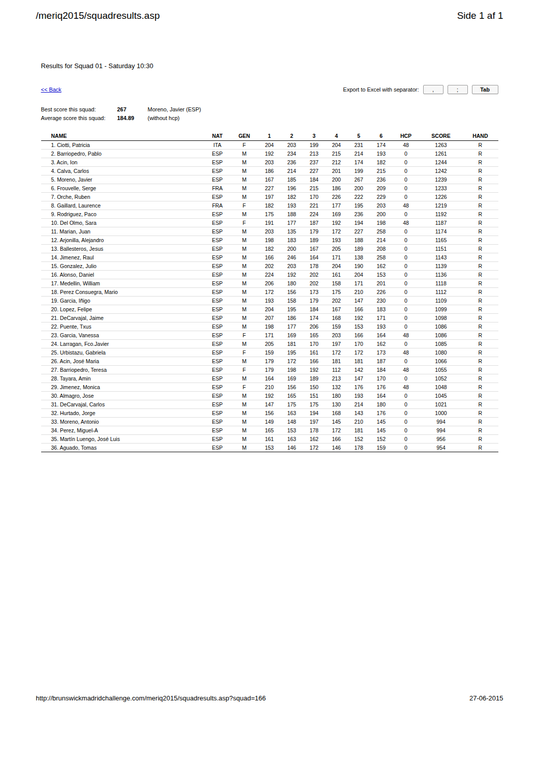/meriq2015/squadresults.asp
Side 1 af 1
Results for Squad 01 - Saturday 10:30
<< Back
Export to Excel with separator: , ; Tab
Best score this squad: 267 Moreno, Javier (ESP)
Average score this squad: 184.89(without hcp)
| NAME | NAT | GEN | 1 | 2 | 3 | 4 | 5 | 6 | HCP | SCORE | HAND |
| --- | --- | --- | --- | --- | --- | --- | --- | --- | --- | --- | --- |
| 1. Ciotti, Patricia | ITA | F | 204 | 203 | 199 | 204 | 231 | 174 | 48 | 1263 | R |
| 2. Barriopedro, Pablo | ESP | M | 192 | 234 | 213 | 215 | 214 | 193 | 0 | 1261 | R |
| 3. Acin, Ion | ESP | M | 203 | 236 | 237 | 212 | 174 | 182 | 0 | 1244 | R |
| 4. Calva, Carlos | ESP | M | 186 | 214 | 227 | 201 | 199 | 215 | 0 | 1242 | R |
| 5. Moreno, Javier | ESP | M | 167 | 185 | 184 | 200 | 267 | 236 | 0 | 1239 | R |
| 6. Frouvelle, Serge | FRA | M | 227 | 196 | 215 | 186 | 200 | 209 | 0 | 1233 | R |
| 7. Orche, Ruben | ESP | M | 197 | 182 | 170 | 226 | 222 | 229 | 0 | 1226 | R |
| 8. Gaillard, Laurence | FRA | F | 182 | 193 | 221 | 177 | 195 | 203 | 48 | 1219 | R |
| 9. Rodriguez, Paco | ESP | M | 175 | 188 | 224 | 169 | 236 | 200 | 0 | 1192 | R |
| 10. Del Olmo, Sara | ESP | F | 191 | 177 | 187 | 192 | 194 | 198 | 48 | 1187 | R |
| 11. Marian, Juan | ESP | M | 203 | 135 | 179 | 172 | 227 | 258 | 0 | 1174 | R |
| 12. Arjonilla, Alejandro | ESP | M | 198 | 183 | 189 | 193 | 188 | 214 | 0 | 1165 | R |
| 13. Ballesteros, Jesus | ESP | M | 182 | 200 | 167 | 205 | 189 | 208 | 0 | 1151 | R |
| 14. Jimenez, Raul | ESP | M | 166 | 246 | 164 | 171 | 138 | 258 | 0 | 1143 | R |
| 15. Gonzalez, Julio | ESP | M | 202 | 203 | 178 | 204 | 190 | 162 | 0 | 1139 | R |
| 16. Alonso, Daniel | ESP | M | 224 | 192 | 202 | 161 | 204 | 153 | 0 | 1136 | R |
| 17. Medellin, William | ESP | M | 206 | 180 | 202 | 158 | 171 | 201 | 0 | 1118 | R |
| 18. Perez Consuegra, Mario | ESP | M | 172 | 156 | 173 | 175 | 210 | 226 | 0 | 1112 | R |
| 19. Garcia, Iñigo | ESP | M | 193 | 158 | 179 | 202 | 147 | 230 | 0 | 1109 | R |
| 20. Lopez, Felipe | ESP | M | 204 | 195 | 184 | 167 | 166 | 183 | 0 | 1099 | R |
| 21. DeCarvajal, Jaime | ESP | M | 207 | 186 | 174 | 168 | 192 | 171 | 0 | 1098 | R |
| 22. Puente, Txus | ESP | M | 198 | 177 | 206 | 159 | 153 | 193 | 0 | 1086 | R |
| 23. Garcia, Vanessa | ESP | F | 171 | 169 | 165 | 203 | 166 | 164 | 48 | 1086 | R |
| 24. Larragan, Fco.Javier | ESP | M | 205 | 181 | 170 | 197 | 170 | 162 | 0 | 1085 | R |
| 25. Urbistazu, Gabriela | ESP | F | 159 | 195 | 161 | 172 | 172 | 173 | 48 | 1080 | R |
| 26. Acin, José Maria | ESP | M | 179 | 172 | 166 | 181 | 181 | 187 | 0 | 1066 | R |
| 27. Barriopedro, Teresa | ESP | F | 179 | 198 | 192 | 112 | 142 | 184 | 48 | 1055 | R |
| 28. Tayara, Amin | ESP | M | 164 | 169 | 189 | 213 | 147 | 170 | 0 | 1052 | R |
| 29. Jimenez, Monica | ESP | F | 210 | 156 | 150 | 132 | 176 | 176 | 48 | 1048 | R |
| 30. Almagro, Jose | ESP | M | 192 | 165 | 151 | 180 | 193 | 164 | 0 | 1045 | R |
| 31. DeCarvajal, Carlos | ESP | M | 147 | 175 | 175 | 130 | 214 | 180 | 0 | 1021 | R |
| 32. Hurtado, Jorge | ESP | M | 156 | 163 | 194 | 168 | 143 | 176 | 0 | 1000 | R |
| 33. Moreno, Antonio | ESP | M | 149 | 148 | 197 | 145 | 210 | 145 | 0 | 994 | R |
| 34. Perez, Miguel-A | ESP | M | 165 | 153 | 178 | 172 | 181 | 145 | 0 | 994 | R |
| 35. Martín Luengo, José Luis | ESP | M | 161 | 163 | 162 | 166 | 152 | 152 | 0 | 956 | R |
| 36. Aguado, Tomas | ESP | M | 153 | 146 | 172 | 146 | 178 | 159 | 0 | 954 | R |
http://brunswickmadridchallenge.com/meriq2015/squadresults.asp?squad=166
27-06-2015